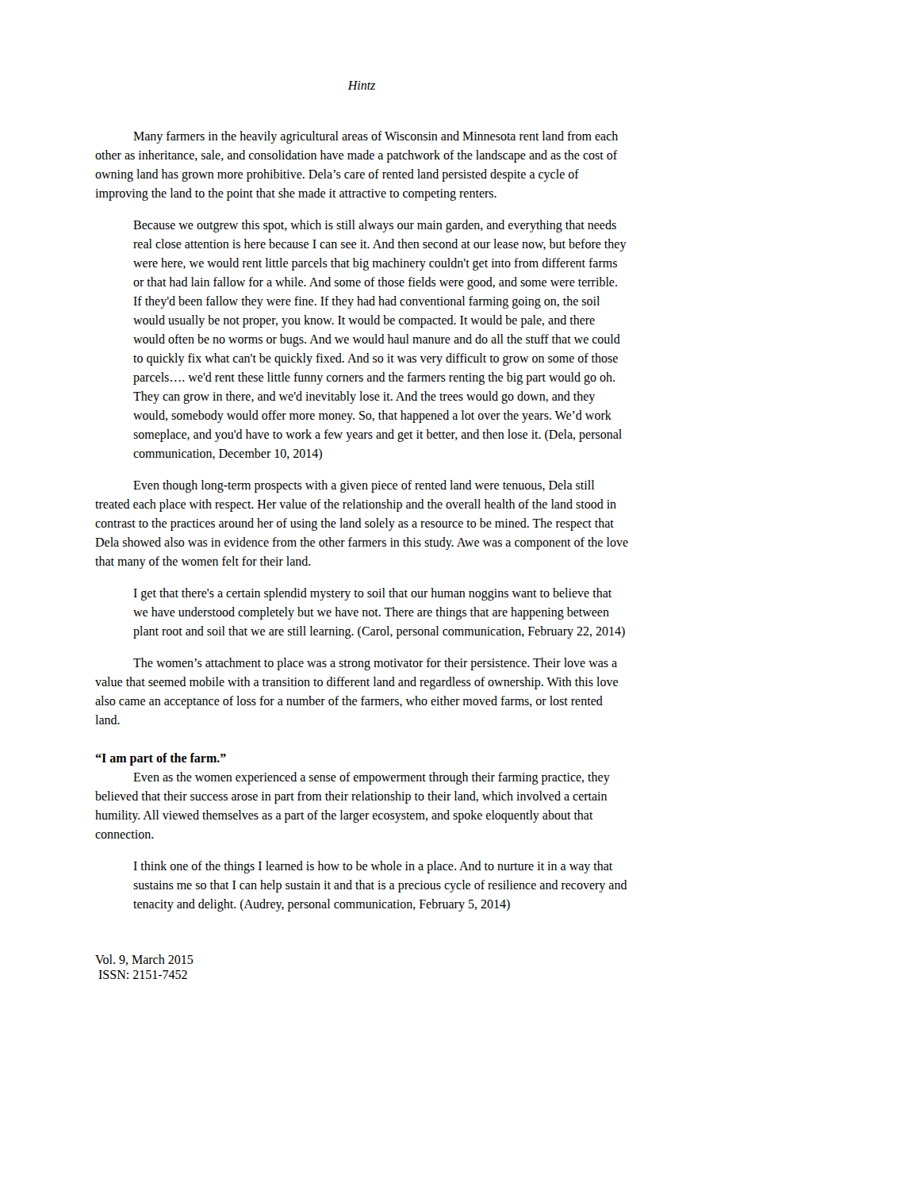Hintz
Many farmers in the heavily agricultural areas of Wisconsin and Minnesota rent land from each other as inheritance, sale, and consolidation have made a patchwork of the landscape and as the cost of owning land has grown more prohibitive. Dela’s care of rented land persisted despite a cycle of improving the land to the point that she made it attractive to competing renters.
Because we outgrew this spot, which is still always our main garden, and everything that needs real close attention is here because I can see it. And then second at our lease now, but before they were here, we would rent little parcels that big machinery couldn't get into from different farms or that had lain fallow for a while. And some of those fields were good, and some were terrible. If they'd been fallow they were fine. If they had had conventional farming going on, the soil would usually be not proper, you know. It would be compacted. It would be pale, and there would often be no worms or bugs. And we would haul manure and do all the stuff that we could to quickly fix what can't be quickly fixed. And so it was very difficult to grow on some of those parcels…. we'd rent these little funny corners and the farmers renting the big part would go oh. They can grow in there, and we'd inevitably lose it. And the trees would go down, and they would, somebody would offer more money. So, that happened a lot over the years. We’d work someplace, and you'd have to work a few years and get it better, and then lose it. (Dela, personal communication, December 10, 2014)
Even though long-term prospects with a given piece of rented land were tenuous, Dela still treated each place with respect. Her value of the relationship and the overall health of the land stood in contrast to the practices around her of using the land solely as a resource to be mined. The respect that Dela showed also was in evidence from the other farmers in this study. Awe was a component of the love that many of the women felt for their land.
I get that there's a certain splendid mystery to soil that our human noggins want to believe that we have understood completely but we have not. There are things that are happening between plant root and soil that we are still learning. (Carol, personal communication, February 22, 2014)
The women’s attachment to place was a strong motivator for their persistence. Their love was a value that seemed mobile with a transition to different land and regardless of ownership. With this love also came an acceptance of loss for a number of the farmers, who either moved farms, or lost rented land.
“I am part of the farm.”
Even as the women experienced a sense of empowerment through their farming practice, they believed that their success arose in part from their relationship to their land, which involved a certain humility. All viewed themselves as a part of the larger ecosystem, and spoke eloquently about that connection.
I think one of the things I learned is how to be whole in a place. And to nurture it in a way that sustains me so that I can help sustain it and that is a precious cycle of resilience and recovery and tenacity and delight. (Audrey, personal communication, February 5, 2014)
Vol. 9, March 2015 ISSN: 2151-7452